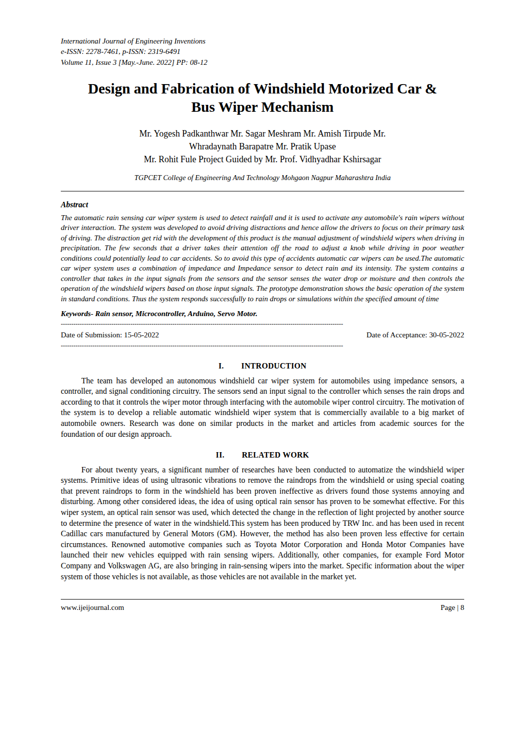International Journal of Engineering Inventions
e-ISSN: 2278-7461, p-ISSN: 2319-6491
Volume 11, Issue 3 [May.-June. 2022] PP: 08-12
Design and Fabrication of Windshield Motorized Car &
Bus Wiper Mechanism
Mr. Yogesh Padkanthwar Mr. Sagar Meshram Mr. Amish Tirpude Mr.
Whradaynath Barapatre Mr. Pratik Upase
Mr. Rohit Fule Project Guided by Mr. Prof. Vidhyadhar Kshirsagar
TGPCET College of Engineering And Technology Mohgaon Nagpur Maharashtra India
Abstract
The automatic rain sensing car wiper system is used to detect rainfall and it is used to activate any automobile's rain wipers without driver interaction. The system was developed to avoid driving distractions and hence allow the drivers to focus on their primary task of driving. The distraction get rid with the development of this product is the manual adjustment of windshield wipers when driving in precipitation. The few seconds that a driver takes their attention off the road to adjust a knob while driving in poor weather conditions could potentially lead to car accidents. So to avoid this type of accidents automatic car wipers can be used.The automatic car wiper system uses a combination of impedance and Impedance sensor to detect rain and its intensity. The system contains a controller that takes in the input signals from the sensors and the sensor senses the water drop or moisture and then controls the operation of the windshield wipers based on those input signals. The prototype demonstration shows the basic operation of the system in standard conditions. Thus the system responds successfully to rain drops or simulations within the specified amount of time
Keywords- Rain sensor, Microcontroller, Arduino, Servo Motor.
--------------------------------------------------------------------------------------------------------------------------------------
Date of Submission: 15-05-2022 Date of Acceptance: 30-05-2022
--------------------------------------------------------------------------------------------------------------------------------------
I. INTRODUCTION
The team has developed an autonomous windshield car wiper system for automobiles using impedance sensors, a controller, and signal conditioning circuitry. The sensors send an input signal to the controller which senses the rain drops and according to that it controls the wiper motor through interfacing with the automobile wiper control circuitry. The motivation of the system is to develop a reliable automatic windshield wiper system that is commercially available to a big market of automobile owners. Research was done on similar products in the market and articles from academic sources for the foundation of our design approach.
II. RELATED WORK
For about twenty years, a significant number of researches have been conducted to automatize the windshield wiper systems. Primitive ideas of using ultrasonic vibrations to remove the raindrops from the windshield or using special coating that prevent raindrops to form in the windshield has been proven ineffective as drivers found those systems annoying and disturbing. Among other considered ideas, the idea of using optical rain sensor has proven to be somewhat effective. For this wiper system, an optical rain sensor was used, which detected the change in the reflection of light projected by another source to determine the presence of water in the windshield.This system has been produced by TRW Inc. and has been used in recent Cadillac cars manufactured by General Motors (GM). However, the method has also been proven less effective for certain circumstances. Renowned automotive companies such as Toyota Motor Corporation and Honda Motor Companies have launched their new vehicles equipped with rain sensing wipers. Additionally, other companies, for example Ford Motor Company and Volkswagen AG, are also bringing in rain-sensing wipers into the market. Specific information about the wiper system of those vehicles is not available, as those vehicles are not available in the market yet.
www.ijeijournal.com Page | 8